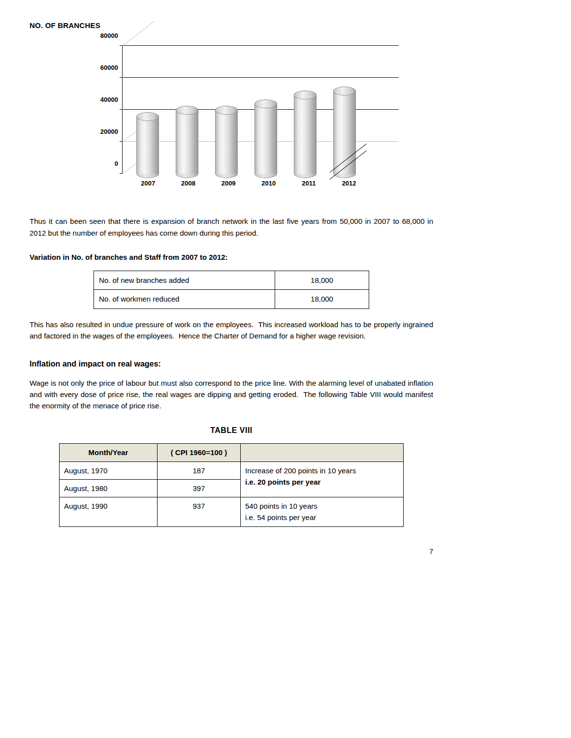NO. OF BRANCHES
80000 60000 40000 20000 0
2007 2008 2009 2010 2011 2012
Thus it can been seen that there is expansion of branch network in the last five years from 50,000 in 2007 to 68,000 in 2012 but the number of employees has come down during this period.
Variation in No. of branches and Staff from 2007 to 2012:
| No. of new branches added | 18,000 |
| No. of workmen reduced | 18,000 |
This has also resulted in undue pressure of work on the employees. This increased workload has to be properly ingrained and factored in the wages of the employees. Hence the Charter of Demand for a higher wage revision.
Inflation and impact on real wages:
Wage is not only the price of labour but must also correspond to the price line. With the alarming level of unabated inflation and with every dose of price rise, the real wages are dipping and getting eroded. The following Table VIII would manifest the enormity of the menace of price rise.
TABLE VIII
| Month/Year | ( CPI 1960=100 ) | |
| --- | --- | --- |
| August, 1970 | 187 | Increase of 200 points in 10 years i.e. 20 points per year |
| August, 1980 | 397 |
| August, 1990 | 937 | 540 points in 10 years i.e. 54 points per year |
7